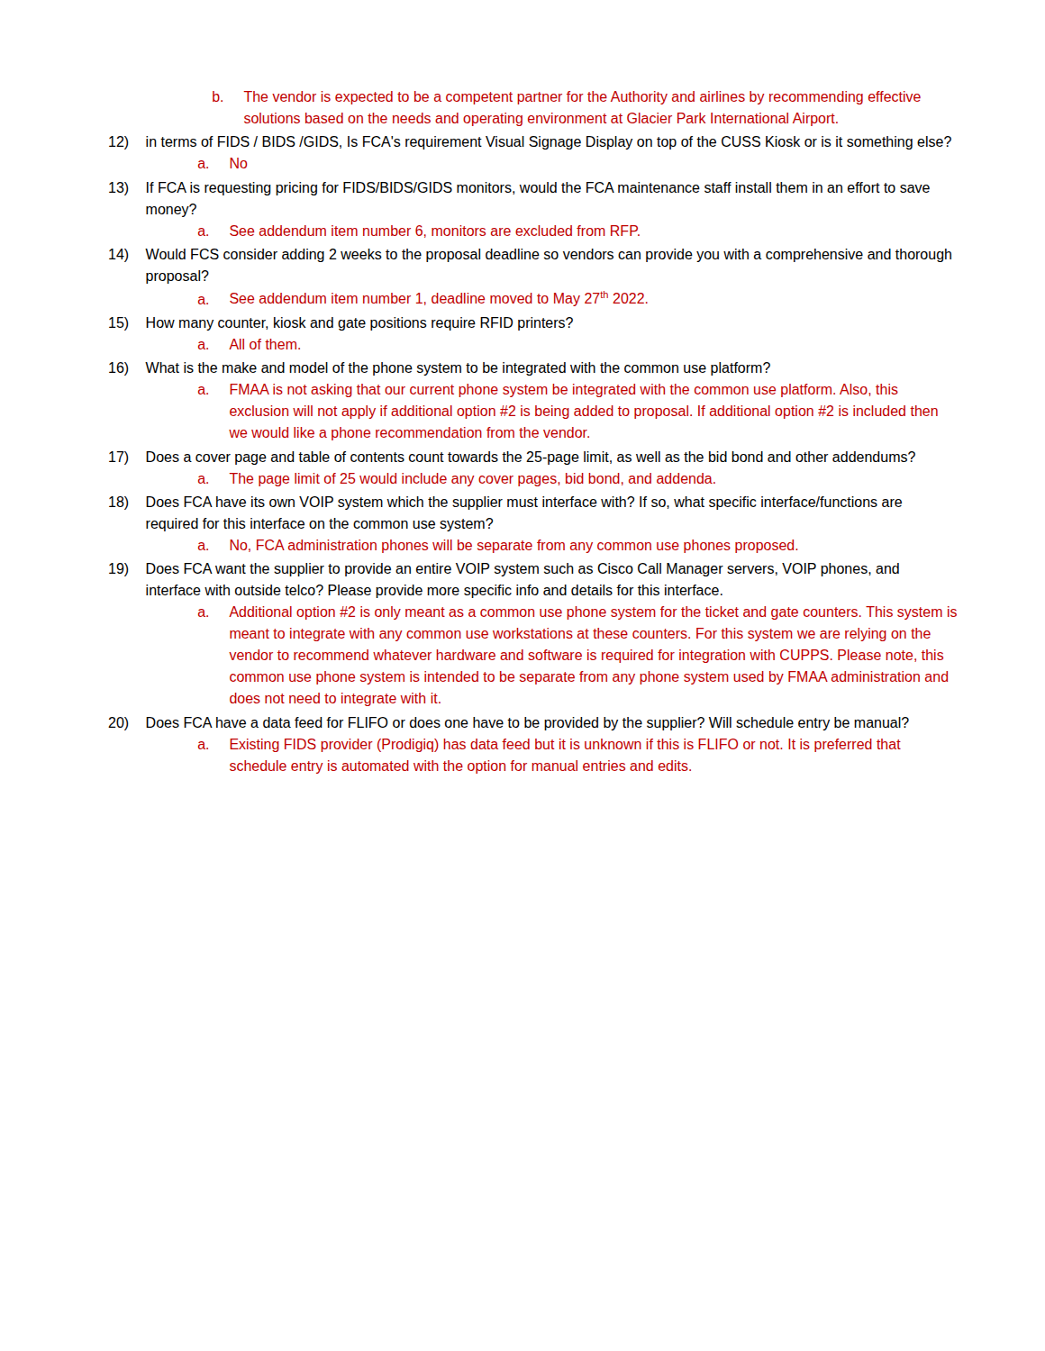b. The vendor is expected to be a competent partner for the Authority and airlines by recommending effective solutions based on the needs and operating environment at Glacier Park International Airport.
12) in terms of FIDS / BIDS /GIDS, Is FCA's requirement Visual Signage Display on top of the CUSS Kiosk or is it something else?
a. No
13) If FCA is requesting pricing for FIDS/BIDS/GIDS monitors, would the FCA maintenance staff install them in an effort to save money?
a. See addendum item number 6, monitors are excluded from RFP.
14) Would FCS consider adding 2 weeks to the proposal deadline so vendors can provide you with a comprehensive and thorough proposal?
a. See addendum item number 1, deadline moved to May 27th 2022.
15) How many counter, kiosk and gate positions require RFID printers?
a. All of them.
16) What is the make and model of the phone system to be integrated with the common use platform?
a. FMAA is not asking that our current phone system be integrated with the common use platform. Also, this exclusion will not apply if additional option #2 is being added to proposal. If additional option #2 is included then we would like a phone recommendation from the vendor.
17) Does a cover page and table of contents count towards the 25-page limit, as well as the bid bond and other addendums?
a. The page limit of 25 would include any cover pages, bid bond, and addenda.
18) Does FCA have its own VOIP system which the supplier must interface with? If so, what specific interface/functions are required for this interface on the common use system?
a. No, FCA administration phones will be separate from any common use phones proposed.
19) Does FCA want the supplier to provide an entire VOIP system such as Cisco Call Manager servers, VOIP phones, and interface with outside telco? Please provide more specific info and details for this interface.
a. Additional option #2 is only meant as a common use phone system for the ticket and gate counters. This system is meant to integrate with any common use workstations at these counters. For this system we are relying on the vendor to recommend whatever hardware and software is required for integration with CUPPS. Please note, this common use phone system is intended to be separate from any phone system used by FMAA administration and does not need to integrate with it.
20) Does FCA have a data feed for FLIFO or does one have to be provided by the supplier? Will schedule entry be manual?
a. Existing FIDS provider (Prodigiq) has data feed but it is unknown if this is FLIFO or not. It is preferred that schedule entry is automated with the option for manual entries and edits.